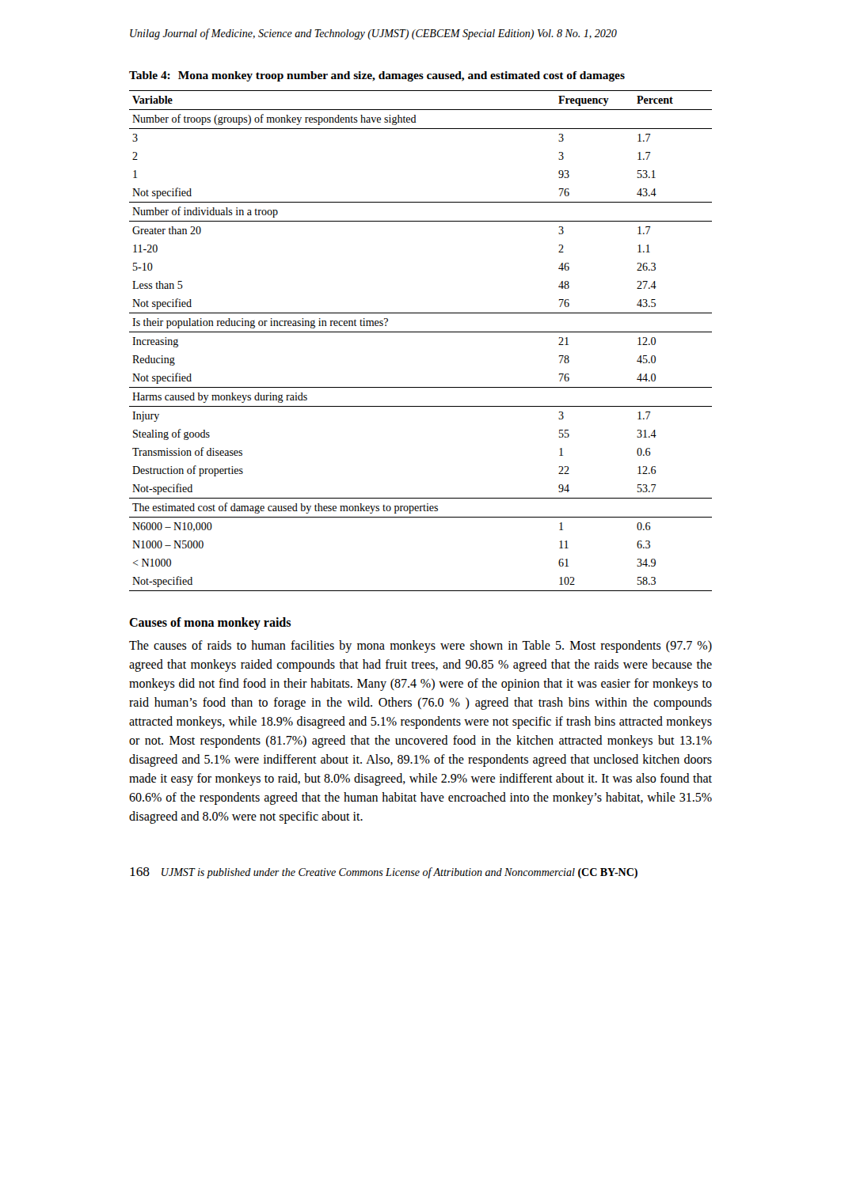Unilag Journal of Medicine, Science and Technology (UJMST) (CEBCEM Special Edition) Vol. 8 No. 1, 2020
Table 4: Mona monkey troop number and size, damages caused, and estimated cost of damages
| Variable | Frequency | Percent |
| --- | --- | --- |
| Number of troops (groups) of monkey respondents have sighted |
| 3 | 3 | 1.7 |
| 2 | 3 | 1.7 |
| 1 | 93 | 53.1 |
| Not specified | 76 | 43.4 |
| Number of individuals in a troop |
| Greater than 20 | 3 | 1.7 |
| 11-20 | 2 | 1.1 |
| 5-10 | 46 | 26.3 |
| Less than 5 | 48 | 27.4 |
| Not specified | 76 | 43.5 |
| Is their population reducing or increasing in recent times? |
| Increasing | 21 | 12.0 |
| Reducing | 78 | 45.0 |
| Not specified | 76 | 44.0 |
| Harms caused by monkeys during raids |
| Injury | 3 | 1.7 |
| Stealing of goods | 55 | 31.4 |
| Transmission of diseases | 1 | 0.6 |
| Destruction of properties | 22 | 12.6 |
| Not-specified | 94 | 53.7 |
| The estimated cost of damage caused by these monkeys to properties |
| N6000 – N10,000 | 1 | 0.6 |
| N1000 – N5000 | 11 | 6.3 |
| < N1000 | 61 | 34.9 |
| Not-specified | 102 | 58.3 |
Causes of mona monkey raids
The causes of raids to human facilities by mona monkeys were shown in Table 5. Most respondents (97.7 %) agreed that monkeys raided compounds that had fruit trees, and 90.85 % agreed that the raids were because the monkeys did not find food in their habitats. Many (87.4 %) were of the opinion that it was easier for monkeys to raid human’s food than to forage in the wild. Others (76.0 % ) agreed that trash bins within the compounds attracted monkeys, while 18.9% disagreed and 5.1% respondents were not specific if trash bins attracted monkeys or not. Most respondents (81.7%) agreed that the uncovered food in the kitchen attracted monkeys but 13.1% disagreed and 5.1% were indifferent about it. Also, 89.1% of the respondents agreed that unclosed kitchen doors made it easy for monkeys to raid, but 8.0% disagreed, while 2.9% were indifferent about it. It was also found that 60.6% of the respondents agreed that the human habitat have encroached into the monkey’s habitat, while 31.5% disagreed and 8.0% were not specific about it.
168 UJMST is published under the Creative Commons License of Attribution and Noncommercial (CC BY-NC)